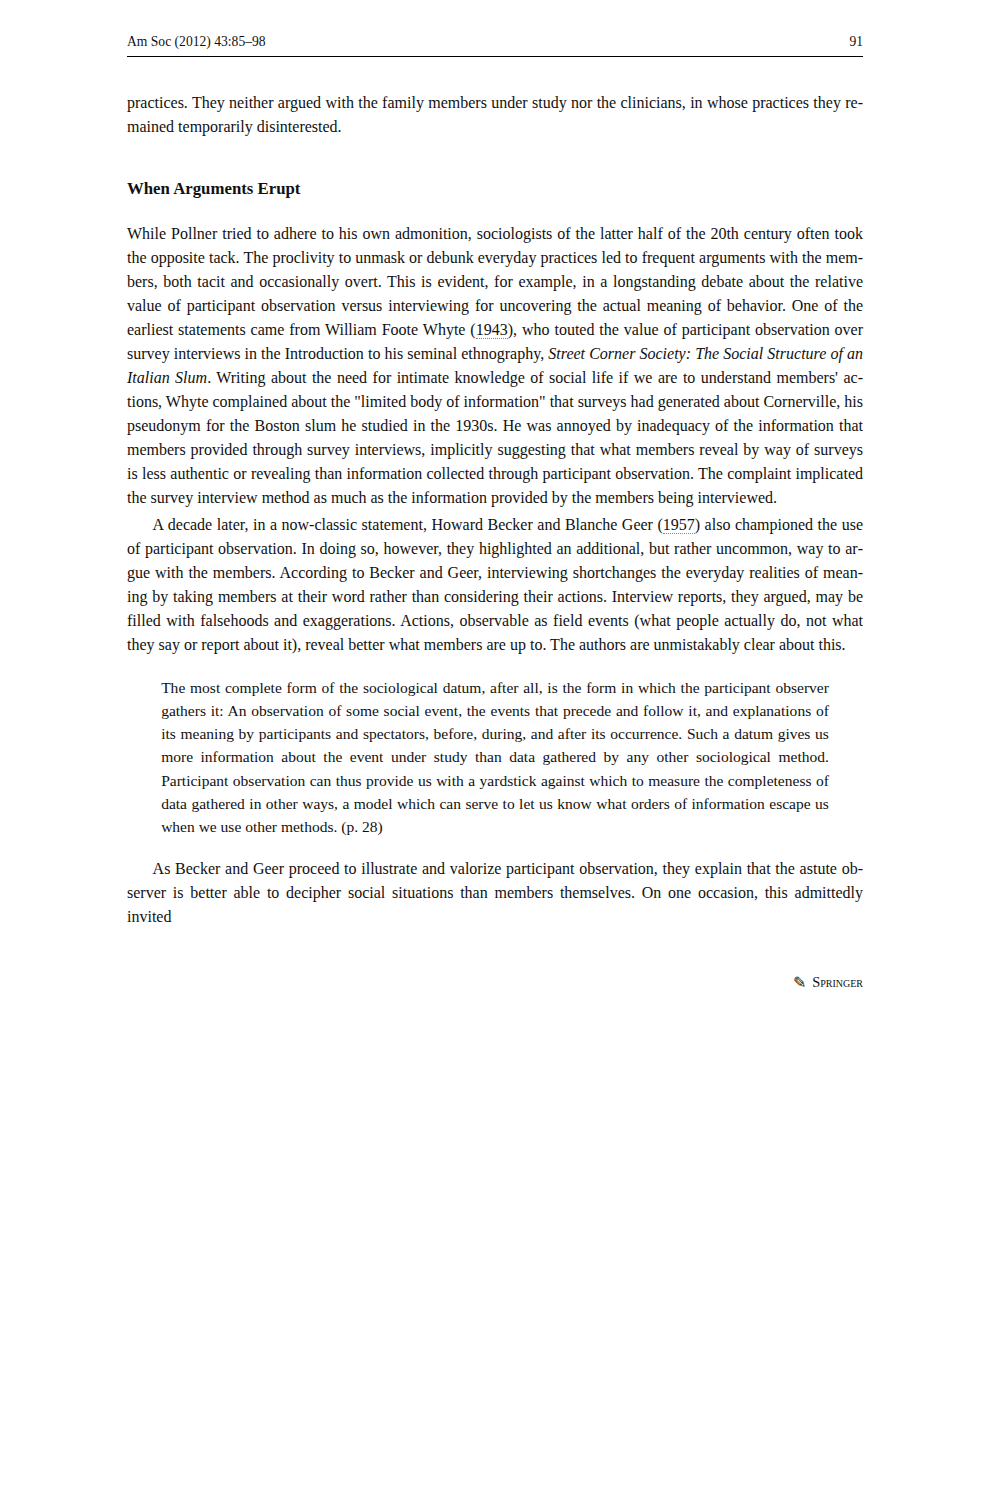Am Soc (2012) 43:85–98 91
practices. They neither argued with the family members under study nor the clinicians, in whose practices they remained temporarily disinterested.
When Arguments Erupt
While Pollner tried to adhere to his own admonition, sociologists of the latter half of the 20th century often took the opposite tack. The proclivity to unmask or debunk everyday practices led to frequent arguments with the members, both tacit and occasionally overt. This is evident, for example, in a longstanding debate about the relative value of participant observation versus interviewing for uncovering the actual meaning of behavior. One of the earliest statements came from William Foote Whyte (1943), who touted the value of participant observation over survey interviews in the Introduction to his seminal ethnography, Street Corner Society: The Social Structure of an Italian Slum. Writing about the need for intimate knowledge of social life if we are to understand members' actions, Whyte complained about the "limited body of information" that surveys had generated about Cornerville, his pseudonym for the Boston slum he studied in the 1930s. He was annoyed by inadequacy of the information that members provided through survey interviews, implicitly suggesting that what members reveal by way of surveys is less authentic or revealing than information collected through participant observation. The complaint implicated the survey interview method as much as the information provided by the members being interviewed.
A decade later, in a now-classic statement, Howard Becker and Blanche Geer (1957) also championed the use of participant observation. In doing so, however, they highlighted an additional, but rather uncommon, way to argue with the members. According to Becker and Geer, interviewing shortchanges the everyday realities of meaning by taking members at their word rather than considering their actions. Interview reports, they argued, may be filled with falsehoods and exaggerations. Actions, observable as field events (what people actually do, not what they say or report about it), reveal better what members are up to. The authors are unmistakably clear about this.
The most complete form of the sociological datum, after all, is the form in which the participant observer gathers it: An observation of some social event, the events that precede and follow it, and explanations of its meaning by participants and spectators, before, during, and after its occurrence. Such a datum gives us more information about the event under study than data gathered by any other sociological method. Participant observation can thus provide us with a yardstick against which to measure the completeness of data gathered in other ways, a model which can serve to let us know what orders of information escape us when we use other methods. (p. 28)
As Becker and Geer proceed to illustrate and valorize participant observation, they explain that the astute observer is better able to decipher social situations than members themselves. On one occasion, this admittedly invited
✎ Springer